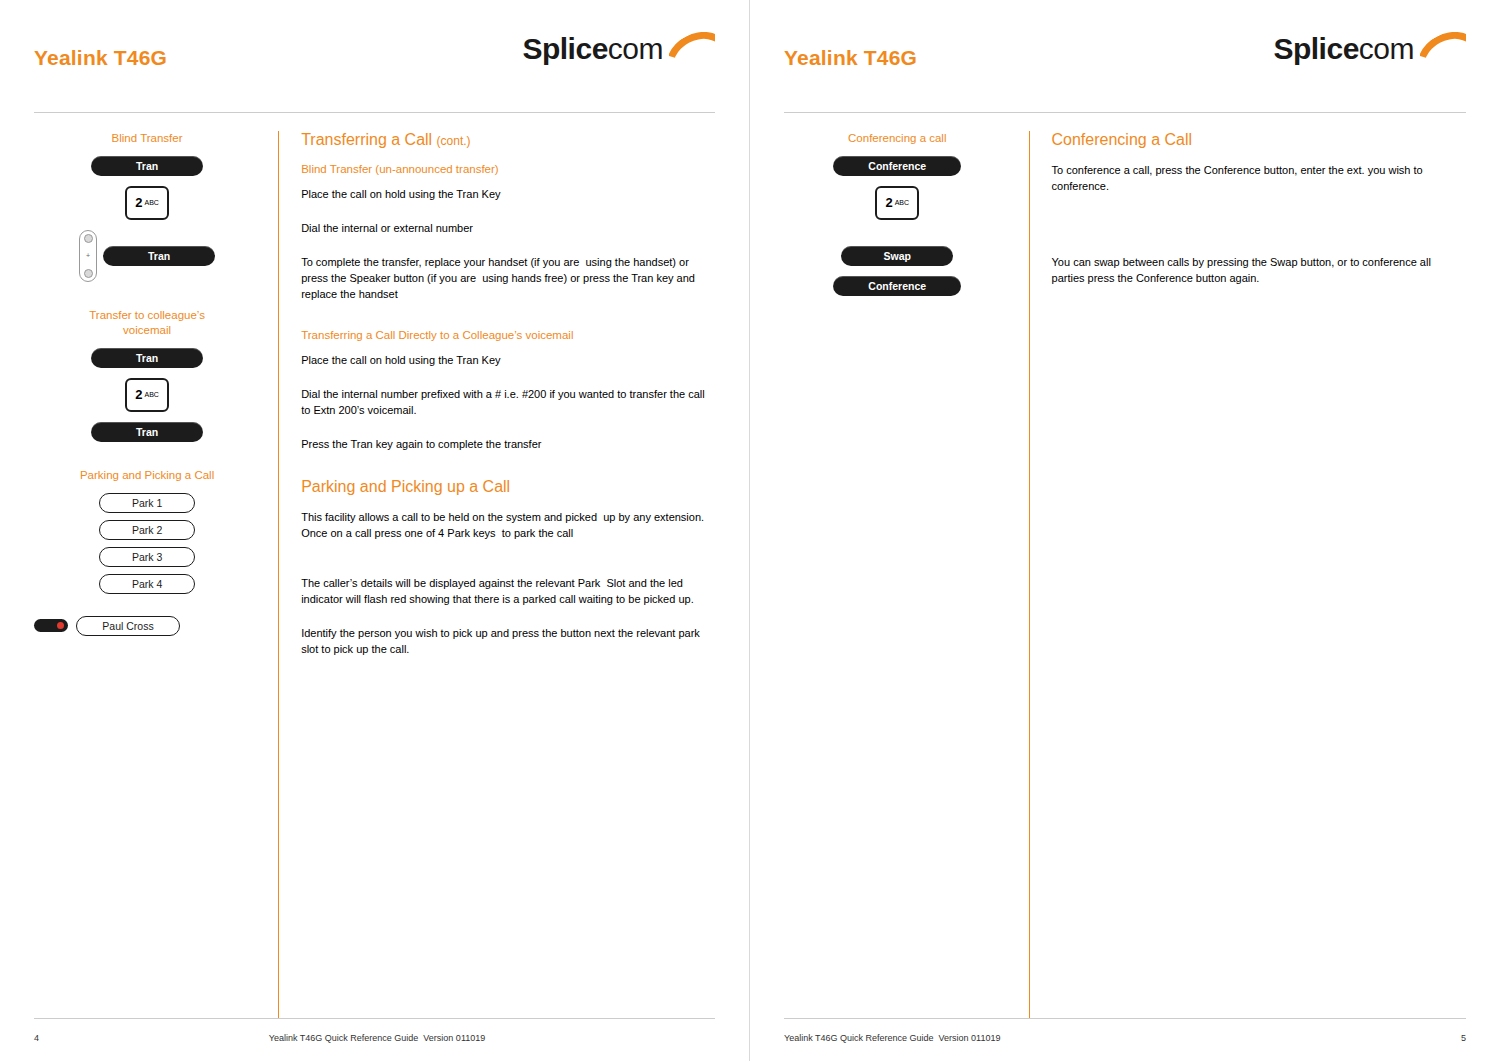Yealink T46G
Splicecom
Blind Transfer
Tran
2ABC
+
Tran
Transfer to colleague’s
voicemail
Tran
2ABC
Tran
Parking and Picking a Call
Park 1
Park 2
Park 3
Park 4
Paul Cross
Transferring a Call (cont.)
Blind Transfer (un-announced transfer)
Place the call on hold using the Tran Key
Dial the internal or external number
To complete the transfer, replace your handset (if you are using the handset) or press the Speaker button (if you are using hands free) or press the Tran key and replace the handset
Transferring a Call Directly to a Colleague’s voicemail
Place the call on hold using the Tran Key
Dial the internal number prefixed with a # i.e. #200 if you wanted to transfer the call to Extn 200’s voicemail.
Press the Tran key again to complete the transfer
Parking and Picking up a Call
This facility allows a call to be held on the system and picked up by any extension.
Once on a call press one of 4 Park keys to park the call
The caller’s details will be displayed against the relevant Park Slot and the led indicator will flash red showing that there is a parked call waiting to be picked up.
Identify the person you wish to pick up and press the button next the relevant park slot to pick up the call.
4 Yealink T46G Quick Reference Guide Version 011019
Yealink T46G
Splicecom
Conferencing a call
Conference
2ABC
Swap
Conference
Conferencing a Call
To conference a call, press the Conference button, enter the ext. you wish to conference.
You can swap between calls by pressing the Swap button, or to conference all parties press the Conference button again.
Yealink T46G Quick Reference Guide Version 011019 5